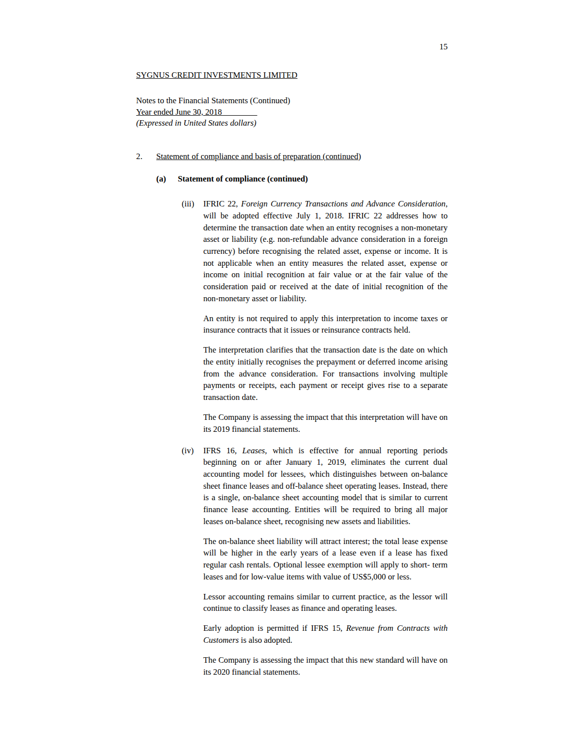15
SYGNUS CREDIT INVESTMENTS LIMITED
Notes to the Financial Statements (Continued)
Year ended June 30, 2018
(Expressed in United States dollars)
2.
Statement of compliance and basis of preparation (continued)
(a)
Statement of compliance (continued)
(iii)
IFRIC 22, Foreign Currency Transactions and Advance Consideration, will be adopted effective July 1, 2018. IFRIC 22 addresses how to determine the transaction date when an entity recognises a non-monetary asset or liability (e.g. non-refundable advance consideration in a foreign currency) before recognising the related asset, expense or income. It is not applicable when an entity measures the related asset, expense or income on initial recognition at fair value or at the fair value of the consideration paid or received at the date of initial recognition of the non-monetary asset or liability.
An entity is not required to apply this interpretation to income taxes or insurance contracts that it issues or reinsurance contracts held.
The interpretation clarifies that the transaction date is the date on which the entity initially recognises the prepayment or deferred income arising from the advance consideration. For transactions involving multiple payments or receipts, each payment or receipt gives rise to a separate transaction date.
The Company is assessing the impact that this interpretation will have on its 2019 financial statements.
(iv)
IFRS 16, Leases, which is effective for annual reporting periods beginning on or after January 1, 2019, eliminates the current dual accounting model for lessees, which distinguishes between on-balance sheet finance leases and off-balance sheet operating leases. Instead, there is a single, on-balance sheet accounting model that is similar to current finance lease accounting. Entities will be required to bring all major leases on-balance sheet, recognising new assets and liabilities.
The on-balance sheet liability will attract interest; the total lease expense will be higher in the early years of a lease even if a lease has fixed regular cash rentals. Optional lessee exemption will apply to short- term leases and for low-value items with value of US$5,000 or less.
Lessor accounting remains similar to current practice, as the lessor will continue to classify leases as finance and operating leases.
Early adoption is permitted if IFRS 15, Revenue from Contracts with Customers is also adopted.
The Company is assessing the impact that this new standard will have on its 2020 financial statements.